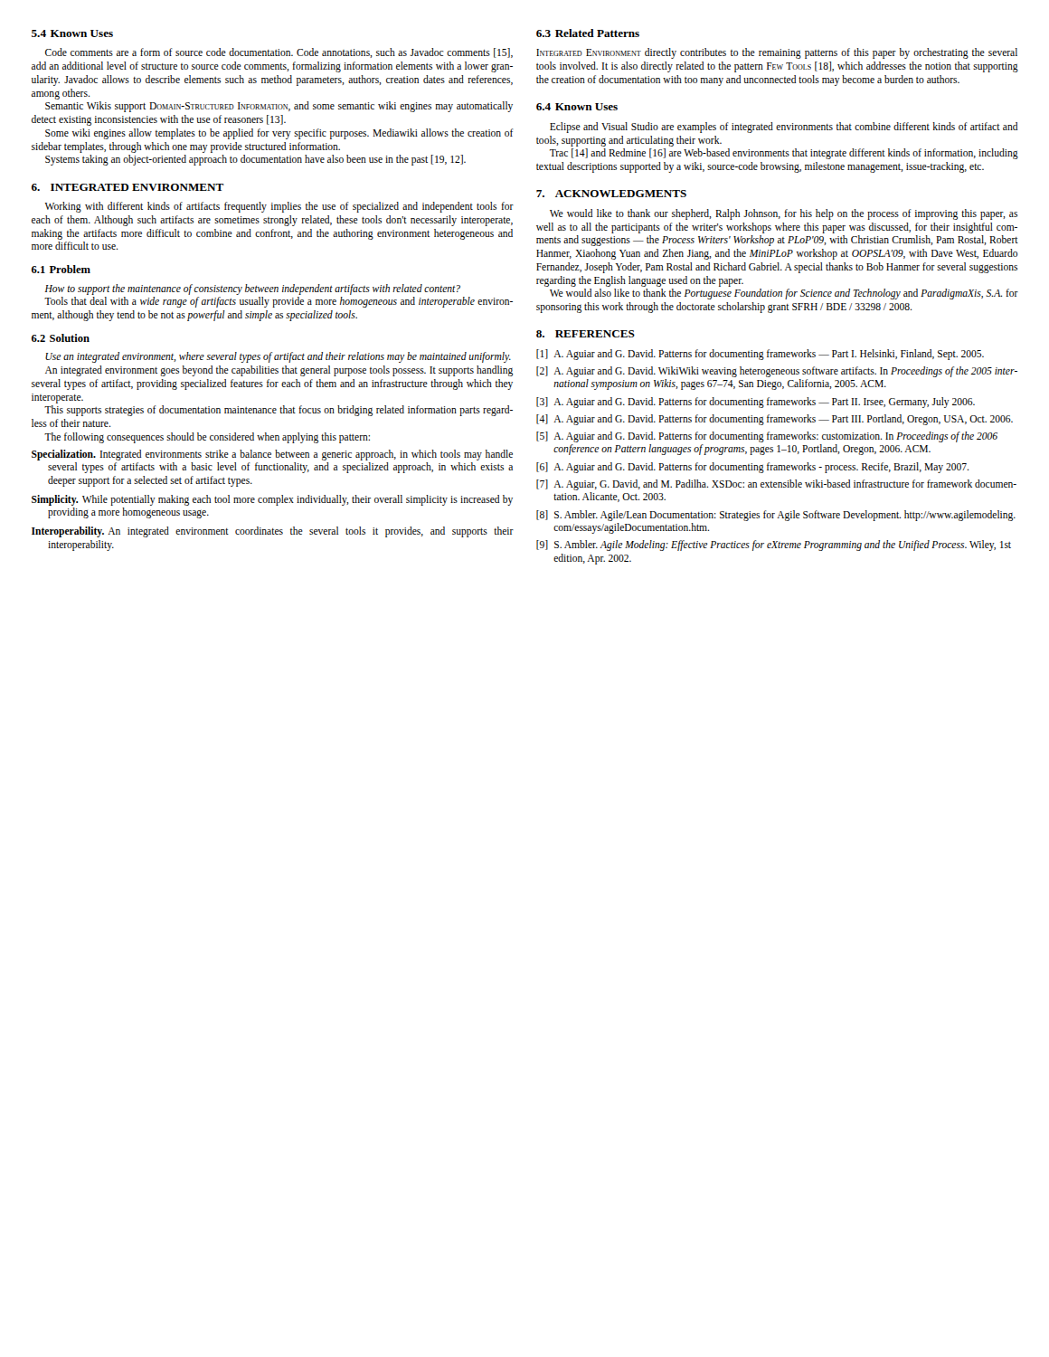5.4 Known Uses
Code comments are a form of source code documentation. Code annotations, such as Javadoc comments [15], add an additional level of structure to source code comments, formalizing information elements with a lower granularity. Javadoc allows to describe elements such as method parameters, authors, creation dates and references, among others.
Semantic Wikis support Domain-Structured Information, and some semantic wiki engines may automatically detect existing inconsistencies with the use of reasoners [13].
Some wiki engines allow templates to be applied for very specific purposes. Mediawiki allows the creation of sidebar templates, through which one may provide structured information.
Systems taking an object-oriented approach to documentation have also been use in the past [19, 12].
6. INTEGRATED ENVIRONMENT
Working with different kinds of artifacts frequently implies the use of specialized and independent tools for each of them. Although such artifacts are sometimes strongly related, these tools don't necessarily interoperate, making the artifacts more difficult to combine and confront, and the authoring environment heterogeneous and more difficult to use.
6.1 Problem
How to support the maintenance of consistency between independent artifacts with related content?
Tools that deal with a wide range of artifacts usually provide a more homogeneous and interoperable environment, although they tend to be not as powerful and simple as specialized tools.
6.2 Solution
Use an integrated environment, where several types of artifact and their relations may be maintained uniformly.
An integrated environment goes beyond the capabilities that general purpose tools possess. It supports handling several types of artifact, providing specialized features for each of them and an infrastructure through which they interoperate.
This supports strategies of documentation maintenance that focus on bridging related information parts regardless of their nature.
The following consequences should be considered when applying this pattern:
Specialization.
Integrated environments strike a balance between a generic approach, in which tools may handle several types of artifacts with a basic level of functionality, and a specialized approach, in which exists a deeper support for a selected set of artifact types.
Simplicity.
While potentially making each tool more complex individually, their overall simplicity is increased by providing a more homogeneous usage.
Interoperability.
An integrated environment coordinates the several tools it provides, and supports their interoperability.
6.3 Related Patterns
Integrated Environment directly contributes to the remaining patterns of this paper by orchestrating the several tools involved. It is also directly related to the pattern Few Tools [18], which addresses the notion that supporting the creation of documentation with too many and unconnected tools may become a burden to authors.
6.4 Known Uses
Eclipse and Visual Studio are examples of integrated environments that combine different kinds of artifact and tools, supporting and articulating their work.
Trac [14] and Redmine [16] are Web-based environments that integrate different kinds of information, including textual descriptions supported by a wiki, source-code browsing, milestone management, issue-tracking, etc.
7. ACKNOWLEDGMENTS
We would like to thank our shepherd, Ralph Johnson, for his help on the process of improving this paper, as well as to all the participants of the writer's workshops where this paper was discussed, for their insightful comments and suggestions — the Process Writers' Workshop at PLoP'09, with Christian Crumlish, Pam Rostal, Robert Hanmer, Xiaohong Yuan and Zhen Jiang, and the MiniPLoP workshop at OOPSLA'09, with Dave West, Eduardo Fernandez, Joseph Yoder, Pam Rostal and Richard Gabriel. A special thanks to Bob Hanmer for several suggestions regarding the English language used on the paper.
We would also like to thank the Portuguese Foundation for Science and Technology and ParadigmaXis, S.A. for sponsoring this work through the doctorate scholarship grant SFRH / BDE / 33298 / 2008.
8. REFERENCES
A. Aguiar and G. David. Patterns for documenting frameworks — Part I. Helsinki, Finland, Sept. 2005.
A. Aguiar and G. David. WikiWiki weaving heterogeneous software artifacts. In Proceedings of the 2005 international symposium on Wikis, pages 67–74, San Diego, California, 2005. ACM.
A. Aguiar and G. David. Patterns for documenting frameworks — Part II. Irsee, Germany, July 2006.
A. Aguiar and G. David. Patterns for documenting frameworks — Part III. Portland, Oregon, USA, Oct. 2006.
A. Aguiar and G. David. Patterns for documenting frameworks: customization. In Proceedings of the 2006 conference on Pattern languages of programs, pages 1–10, Portland, Oregon, 2006. ACM.
A. Aguiar and G. David. Patterns for documenting frameworks - process. Recife, Brazil, May 2007.
A. Aguiar, G. David, and M. Padilha. XSDoc: an extensible wiki-based infrastructure for framework documentation. Alicante, Oct. 2003.
S. Ambler. Agile/Lean Documentation: Strategies for Agile Software Development. http://www.agilemodeling.com/essays/agileDocumentation.htm.
S. Ambler. Agile Modeling: Effective Practices for eXtreme Programming and the Unified Process. Wiley, 1st edition, Apr. 2002.